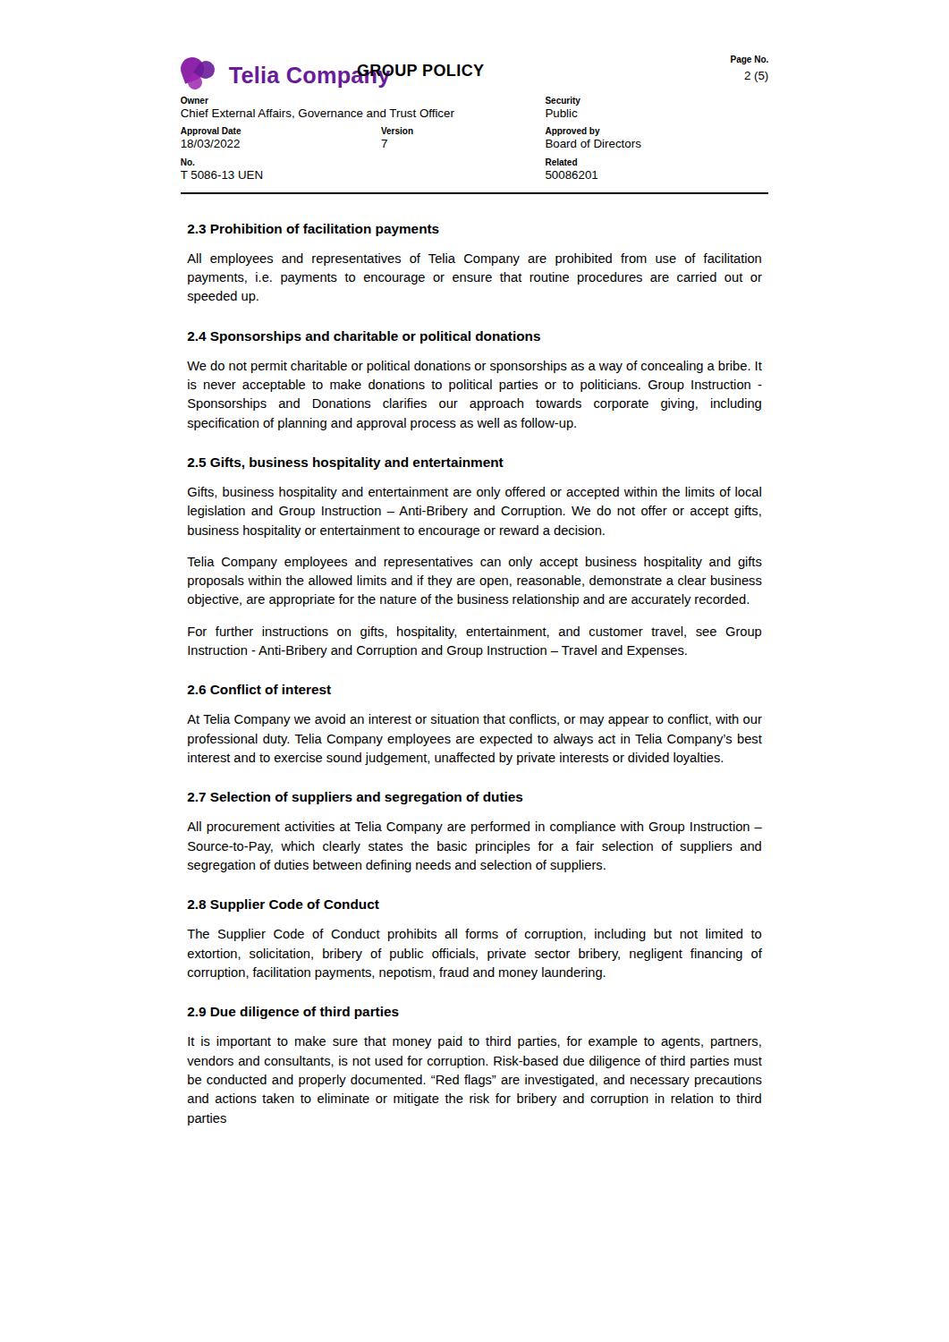Telia Company
GROUP POLICY
Page No. 2 (5)
Owner Chief External Affairs, Governance and Trust Officer
Security Public
Approval Date 18/03/2022
Version 7
Approved by Board of Directors
No. T 5086-13 UEN
Related 50086201
2.3 Prohibition of facilitation payments
All employees and representatives of Telia Company are prohibited from use of facilitation payments, i.e. payments to encourage or ensure that routine procedures are carried out or speeded up.
2.4 Sponsorships and charitable or political donations
We do not permit charitable or political donations or sponsorships as a way of concealing a bribe. It is never acceptable to make donations to political parties or to politicians. Group Instruction - Sponsorships and Donations clarifies our approach towards corporate giving, including specification of planning and approval process as well as follow-up.
2.5 Gifts, business hospitality and entertainment
Gifts, business hospitality and entertainment are only offered or accepted within the limits of local legislation and Group Instruction – Anti-Bribery and Corruption. We do not offer or accept gifts, business hospitality or entertainment to encourage or reward a decision.
Telia Company employees and representatives can only accept business hospitality and gifts proposals within the allowed limits and if they are open, reasonable, demonstrate a clear business objective, are appropriate for the nature of the business relationship and are accurately recorded.
For further instructions on gifts, hospitality, entertainment, and customer travel, see Group Instruction - Anti-Bribery and Corruption and Group Instruction – Travel and Expenses.
2.6 Conflict of interest
At Telia Company we avoid an interest or situation that conflicts, or may appear to conflict, with our professional duty. Telia Company employees are expected to always act in Telia Company’s best interest and to exercise sound judgement, unaffected by private interests or divided loyalties.
2.7 Selection of suppliers and segregation of duties
All procurement activities at Telia Company are performed in compliance with Group Instruction – Source-to-Pay, which clearly states the basic principles for a fair selection of suppliers and segregation of duties between defining needs and selection of suppliers.
2.8 Supplier Code of Conduct
The Supplier Code of Conduct prohibits all forms of corruption, including but not limited to extortion, solicitation, bribery of public officials, private sector bribery, negligent financing of corruption, facilitation payments, nepotism, fraud and money laundering.
2.9 Due diligence of third parties
It is important to make sure that money paid to third parties, for example to agents, partners, vendors and consultants, is not used for corruption. Risk-based due diligence of third parties must be conducted and properly documented. “Red flags” are investigated, and necessary precautions and actions taken to eliminate or mitigate the risk for bribery and corruption in relation to third parties